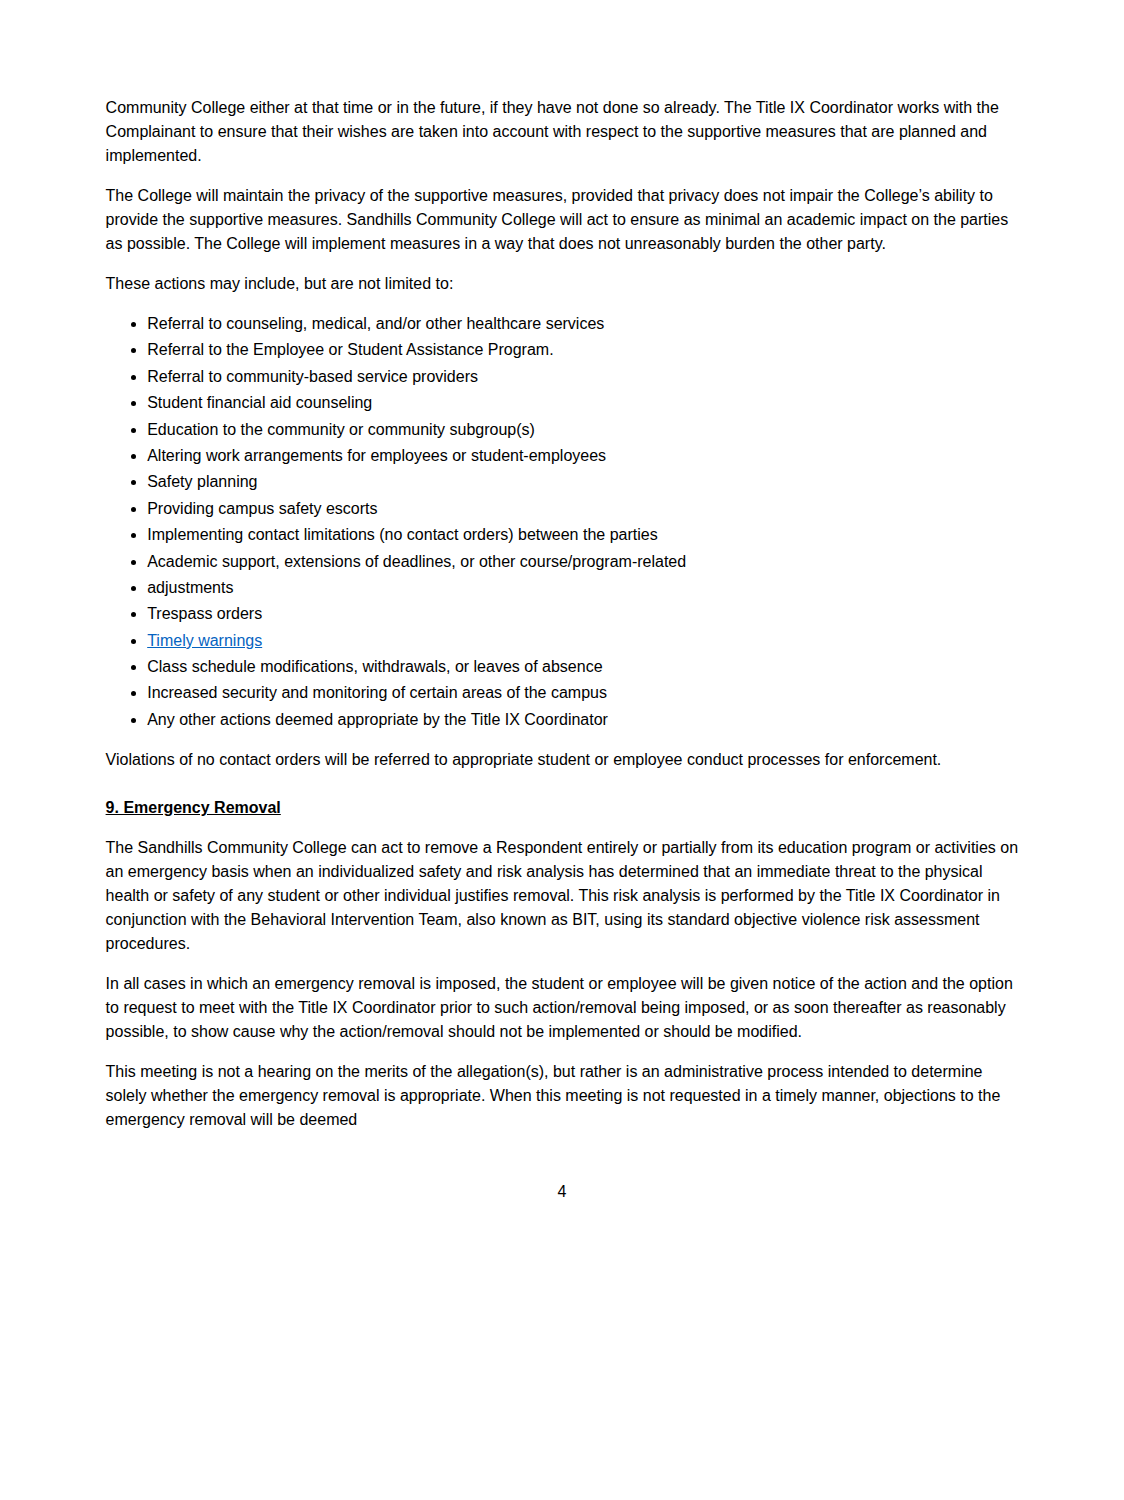Community College either at that time or in the future, if they have not done so already. The Title IX Coordinator works with the Complainant to ensure that their wishes are taken into account with respect to the supportive measures that are planned and implemented.
The College will maintain the privacy of the supportive measures, provided that privacy does not impair the College’s ability to provide the supportive measures. Sandhills Community College will act to ensure as minimal an academic impact on the parties as possible. The College will implement measures in a way that does not unreasonably burden the other party.
These actions may include, but are not limited to:
Referral to counseling, medical, and/or other healthcare services
Referral to the Employee or Student Assistance Program.
Referral to community-based service providers
Student financial aid counseling
Education to the community or community subgroup(s)
Altering work arrangements for employees or student-employees
Safety planning
Providing campus safety escorts
Implementing contact limitations (no contact orders) between the parties
Academic support, extensions of deadlines, or other course/program-related
adjustments
Trespass orders
Timely warnings
Class schedule modifications, withdrawals, or leaves of absence
Increased security and monitoring of certain areas of the campus
Any other actions deemed appropriate by the Title IX Coordinator
Violations of no contact orders will be referred to appropriate student or employee conduct processes for enforcement.
9. Emergency Removal
The Sandhills Community College can act to remove a Respondent entirely or partially from its education program or activities on an emergency basis when an individualized safety and risk analysis has determined that an immediate threat to the physical health or safety of any student or other individual justifies removal. This risk analysis is performed by the Title IX Coordinator in conjunction with the Behavioral Intervention Team, also known as BIT, using its standard objective violence risk assessment procedures.
In all cases in which an emergency removal is imposed, the student or employee will be given notice of the action and the option to request to meet with the Title IX Coordinator prior to such action/removal being imposed, or as soon thereafter as reasonably possible, to show cause why the action/removal should not be implemented or should be modified.
This meeting is not a hearing on the merits of the allegation(s), but rather is an administrative process intended to determine solely whether the emergency removal is appropriate. When this meeting is not requested in a timely manner, objections to the emergency removal will be deemed
4